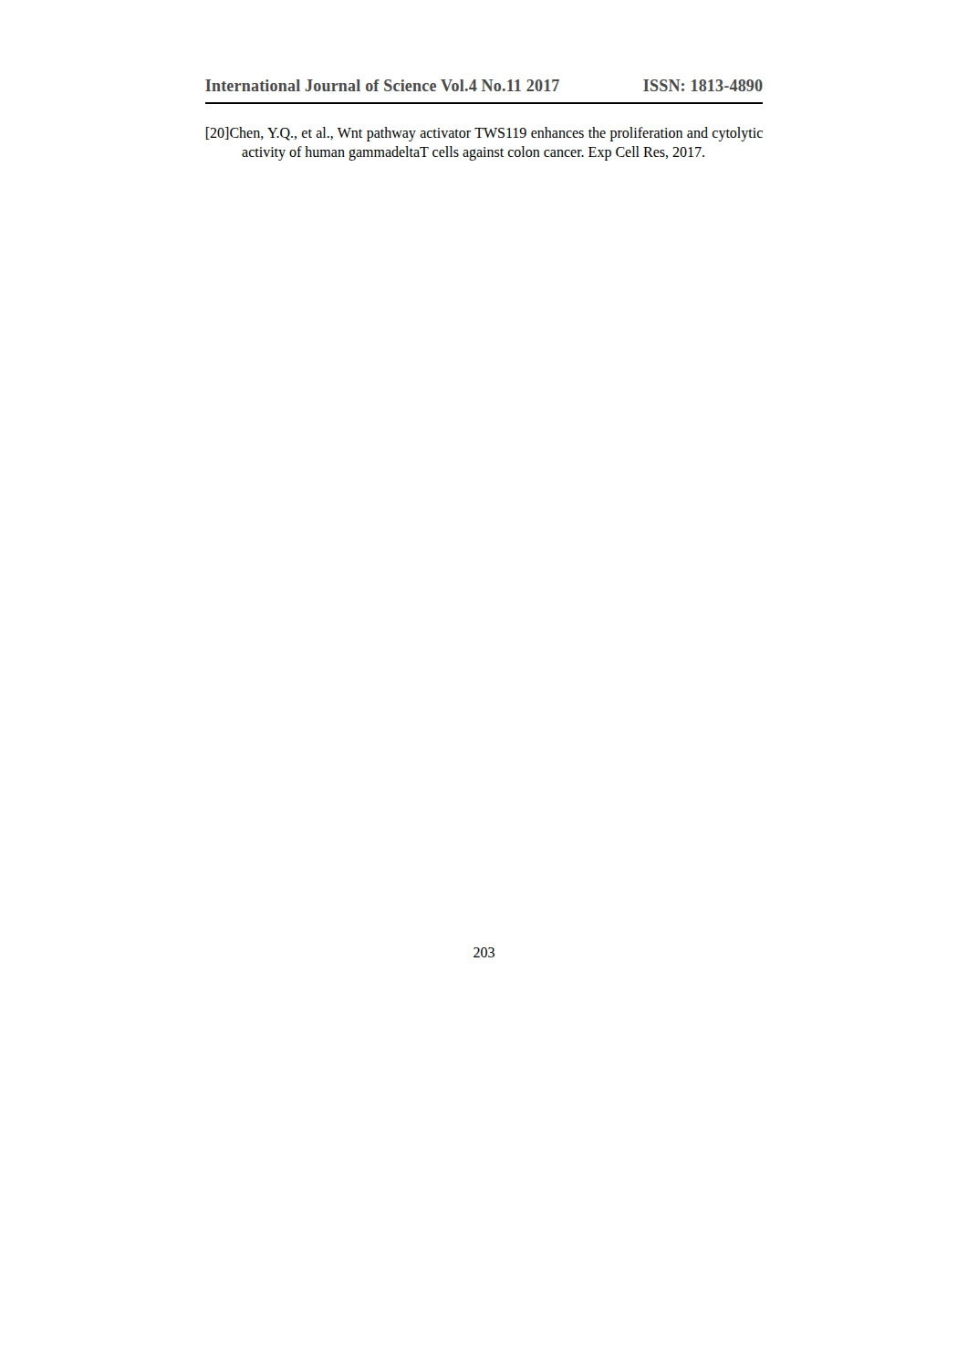International Journal of Science Vol.4 No.11 2017 ISSN: 1813-4890
[20] Chen, Y.Q., et al., Wnt pathway activator TWS119 enhances the proliferation and cytolytic activity of human gammadeltaT cells against colon cancer. Exp Cell Res, 2017.
203